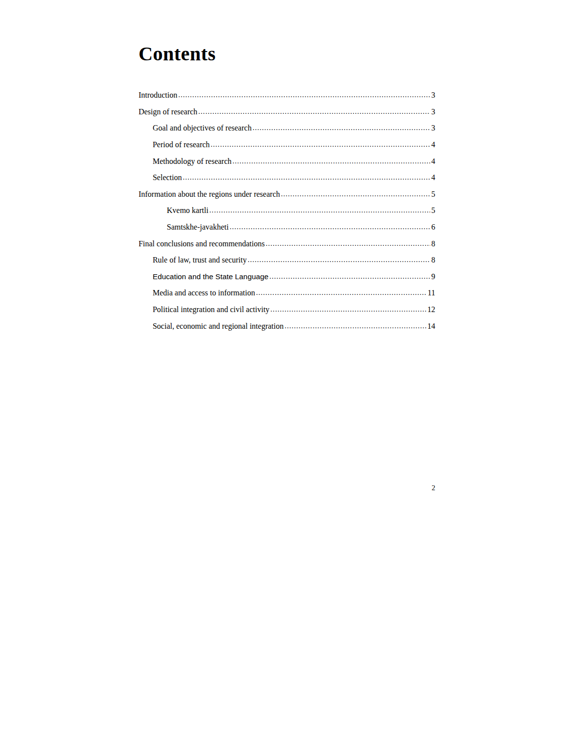Contents
Introduction .................................................................................................................................. 3
Design of research ......................................................................................................................... 3
Goal and objectives of research ................................................................................................. 3
Period of research ............................................................................................................... 4
Methodology of research ....................................................................................................... 4
Selection ......................................................................................................................... 4
Information about the regions under research ................................................................................. 5
Kvemo kartli ................................................................................................................. 5
Samtskhe-javakheti ..................................................................................................... 6
Final conclusions and recommendations ....................................................................................... 8
Rule of law, trust and security ................................................................................................... 8
Education and the State Language ............................................................................................. 9
Media and access to information ............................................................................................. 11
Political integration and civil activity ................................................................................. 12
Social, economic and regional integration ......................................................................... 14
2